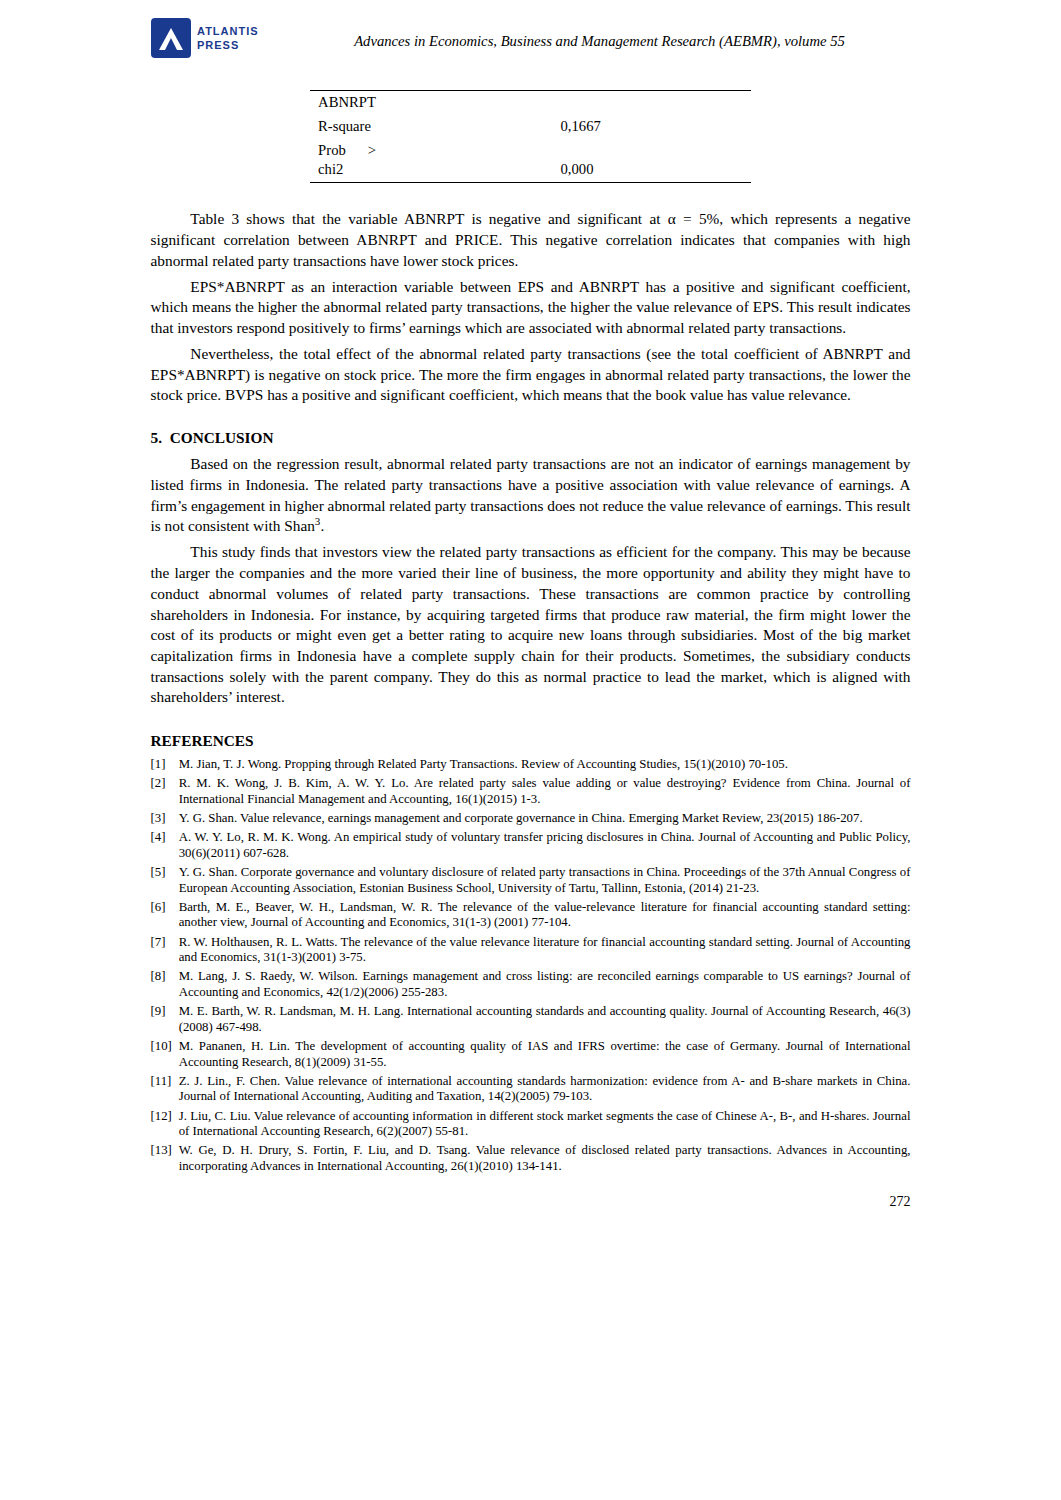ATLANTIS PRESS
Advances in Economics, Business and Management Research (AEBMR), volume 55
| ABNRPT | |
| R-square | 0,1667 |
| Prob > chi2 | 0,000 |
Table 3 shows that the variable ABNRPT is negative and significant at α = 5%, which represents a negative significant correlation between ABNRPT and PRICE. This negative correlation indicates that companies with high abnormal related party transactions have lower stock prices.
EPS*ABNRPT as an interaction variable between EPS and ABNRPT has a positive and significant coefficient, which means the higher the abnormal related party transactions, the higher the value relevance of EPS. This result indicates that investors respond positively to firms’ earnings which are associated with abnormal related party transactions.
Nevertheless, the total effect of the abnormal related party transactions (see the total coefficient of ABNRPT and EPS*ABNRPT) is negative on stock price. The more the firm engages in abnormal related party transactions, the lower the stock price. BVPS has a positive and significant coefficient, which means that the book value has value relevance.
5. CONCLUSION
Based on the regression result, abnormal related party transactions are not an indicator of earnings management by listed firms in Indonesia. The related party transactions have a positive association with value relevance of earnings. A firm’s engagement in higher abnormal related party transactions does not reduce the value relevance of earnings. This result is not consistent with Shan3.
This study finds that investors view the related party transactions as efficient for the company. This may be because the larger the companies and the more varied their line of business, the more opportunity and ability they might have to conduct abnormal volumes of related party transactions. These transactions are common practice by controlling shareholders in Indonesia. For instance, by acquiring targeted firms that produce raw material, the firm might lower the cost of its products or might even get a better rating to acquire new loans through subsidiaries. Most of the big market capitalization firms in Indonesia have a complete supply chain for their products. Sometimes, the subsidiary conducts transactions solely with the parent company. They do this as normal practice to lead the market, which is aligned with shareholders’ interest.
REFERENCES
[1] M. Jian, T. J. Wong. Propping through Related Party Transactions. Review of Accounting Studies, 15(1)(2010) 70-105.
[2] R. M. K. Wong, J. B. Kim, A. W. Y. Lo. Are related party sales value adding or value destroying? Evidence from China. Journal of International Financial Management and Accounting, 16(1)(2015) 1-3.
[3] Y. G. Shan. Value relevance, earnings management and corporate governance in China. Emerging Market Review, 23(2015) 186-207.
[4] A. W. Y. Lo, R. M. K. Wong. An empirical study of voluntary transfer pricing disclosures in China. Journal of Accounting and Public Policy, 30(6)(2011) 607-628.
[5] Y. G. Shan. Corporate governance and voluntary disclosure of related party transactions in China. Proceedings of the 37th Annual Congress of European Accounting Association, Estonian Business School, University of Tartu, Tallinn, Estonia, (2014) 21-23.
[6] Barth, M. E., Beaver, W. H., Landsman, W. R. The relevance of the value-relevance literature for financial accounting standard setting: another view, Journal of Accounting and Economics, 31(1-3) (2001) 77-104.
[7] R. W. Holthausen, R. L. Watts. The relevance of the value relevance literature for financial accounting standard setting. Journal of Accounting and Economics, 31(1-3)(2001) 3-75.
[8] M. Lang, J. S. Raedy, W. Wilson. Earnings management and cross listing: are reconciled earnings comparable to US earnings? Journal of Accounting and Economics, 42(1/2)(2006) 255-283.
[9] M. E. Barth, W. R. Landsman, M. H. Lang. International accounting standards and accounting quality. Journal of Accounting Research, 46(3)(2008) 467-498.
[10] M. Pananen, H. Lin. The development of accounting quality of IAS and IFRS overtime: the case of Germany. Journal of International Accounting Research, 8(1)(2009) 31-55.
[11] Z. J. Lin., F. Chen. Value relevance of international accounting standards harmonization: evidence from A- and B-share markets in China. Journal of International Accounting, Auditing and Taxation, 14(2)(2005) 79-103.
[12] J. Liu, C. Liu. Value relevance of accounting information in different stock market segments the case of Chinese A-, B-, and H-shares. Journal of International Accounting Research, 6(2)(2007) 55-81.
[13] W. Ge, D. H. Drury, S. Fortin, F. Liu, and D. Tsang. Value relevance of disclosed related party transactions. Advances in Accounting, incorporating Advances in International Accounting, 26(1)(2010) 134-141.
272